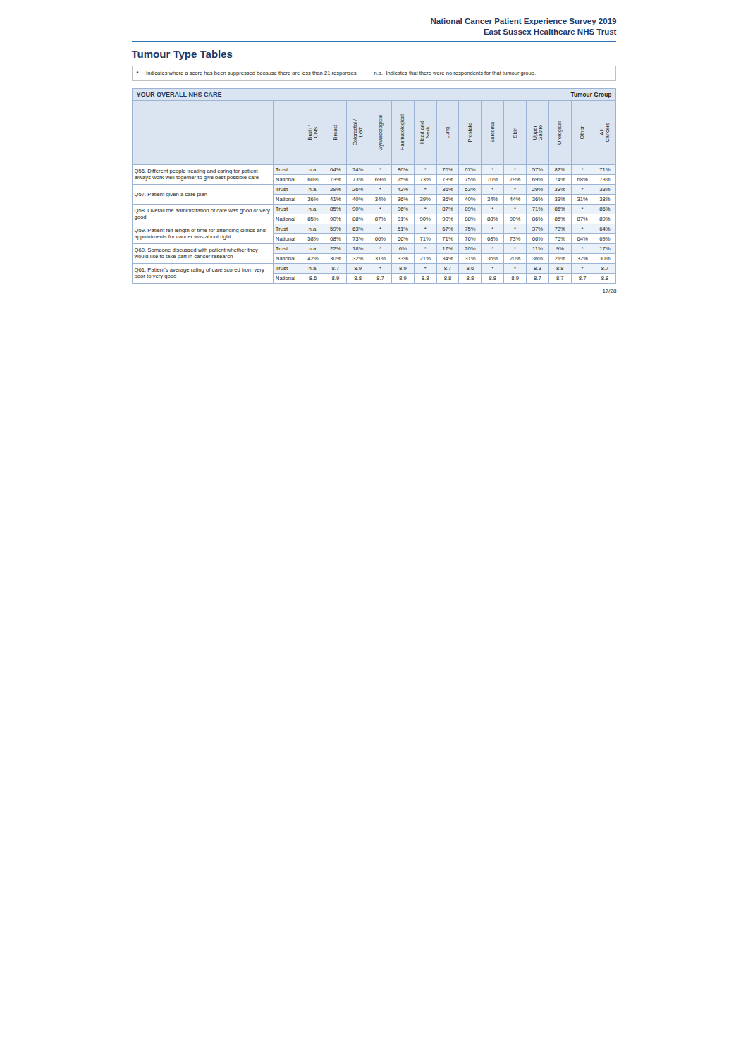National Cancer Patient Experience Survey 2019
East Sussex Healthcare NHS Trust
Tumour Type Tables
| * | Indicates where a score has been suppressed because there are less than 21 responses. | n.a. Indicates that there were no respondents for that tumour group. |
YOUR OVERALL NHS CARE Tumour Group
| | | Brain / CNS | Breast | Colorectal / LGT | Gynaecological | Haematological | Head and Neck | Lung | Prostate | Sarcoma | Skin | Upper Gastro | Urological | Other | All Cancers |
| --- | --- | --- | --- | --- | --- | --- | --- | --- | --- | --- | --- | --- | --- | --- | --- |
| Q56. Different people treating and caring for patient always work well together to give best possible care | Trust | n.a. | 64% | 74% | * | 86% | * | 76% | 67% | * | * | 57% | 82% | * | 71% |
| National | 60% | 73% | 73% | 69% | 75% | 73% | 73% | 75% | 70% | 79% | 69% | 74% | 68% | 73% |
| Q57. Patient given a care plan | Trust | n.a. | 29% | 26% | * | 42% | * | 36% | 53% | * | * | 29% | 33% | * | 33% |
| National | 36% | 41% | 40% | 34% | 36% | 39% | 36% | 40% | 34% | 44% | 36% | 33% | 31% | 38% |
| Q58. Overall the administration of care was good or very good | Trust | n.a. | 85% | 90% | * | 96% | * | 87% | 89% | * | * | 71% | 86% | * | 86% |
| National | 85% | 90% | 88% | 87% | 91% | 90% | 90% | 88% | 88% | 90% | 86% | 85% | 87% | 89% |
| Q59. Patient felt length of time for attending clinics and appointments for cancer was about right | Trust | n.a. | 59% | 63% | * | 51% | * | 67% | 75% | * | * | 37% | 78% | * | 64% |
| National | 58% | 68% | 73% | 66% | 66% | 71% | 71% | 76% | 68% | 73% | 66% | 75% | 64% | 69% |
| Q60. Someone discussed with patient whether they would like to take part in cancer research | Trust | n.a. | 22% | 18% | * | 6% | * | 17% | 20% | * | * | 11% | 9% | * | 17% |
| National | 42% | 30% | 32% | 31% | 33% | 21% | 34% | 31% | 36% | 20% | 36% | 21% | 32% | 30% |
| Q61. Patient's average rating of care scored from very poor to very good | Trust | n.a. | 8.7 | 8.9 | * | 8.9 | * | 8.7 | 8.6 | * | * | 8.3 | 8.8 | * | 8.7 |
| National | 8.6 | 8.9 | 8.8 | 8.7 | 8.9 | 8.8 | 8.8 | 8.8 | 8.8 | 8.9 | 8.7 | 8.7 | 8.7 | 8.8 |
17/28